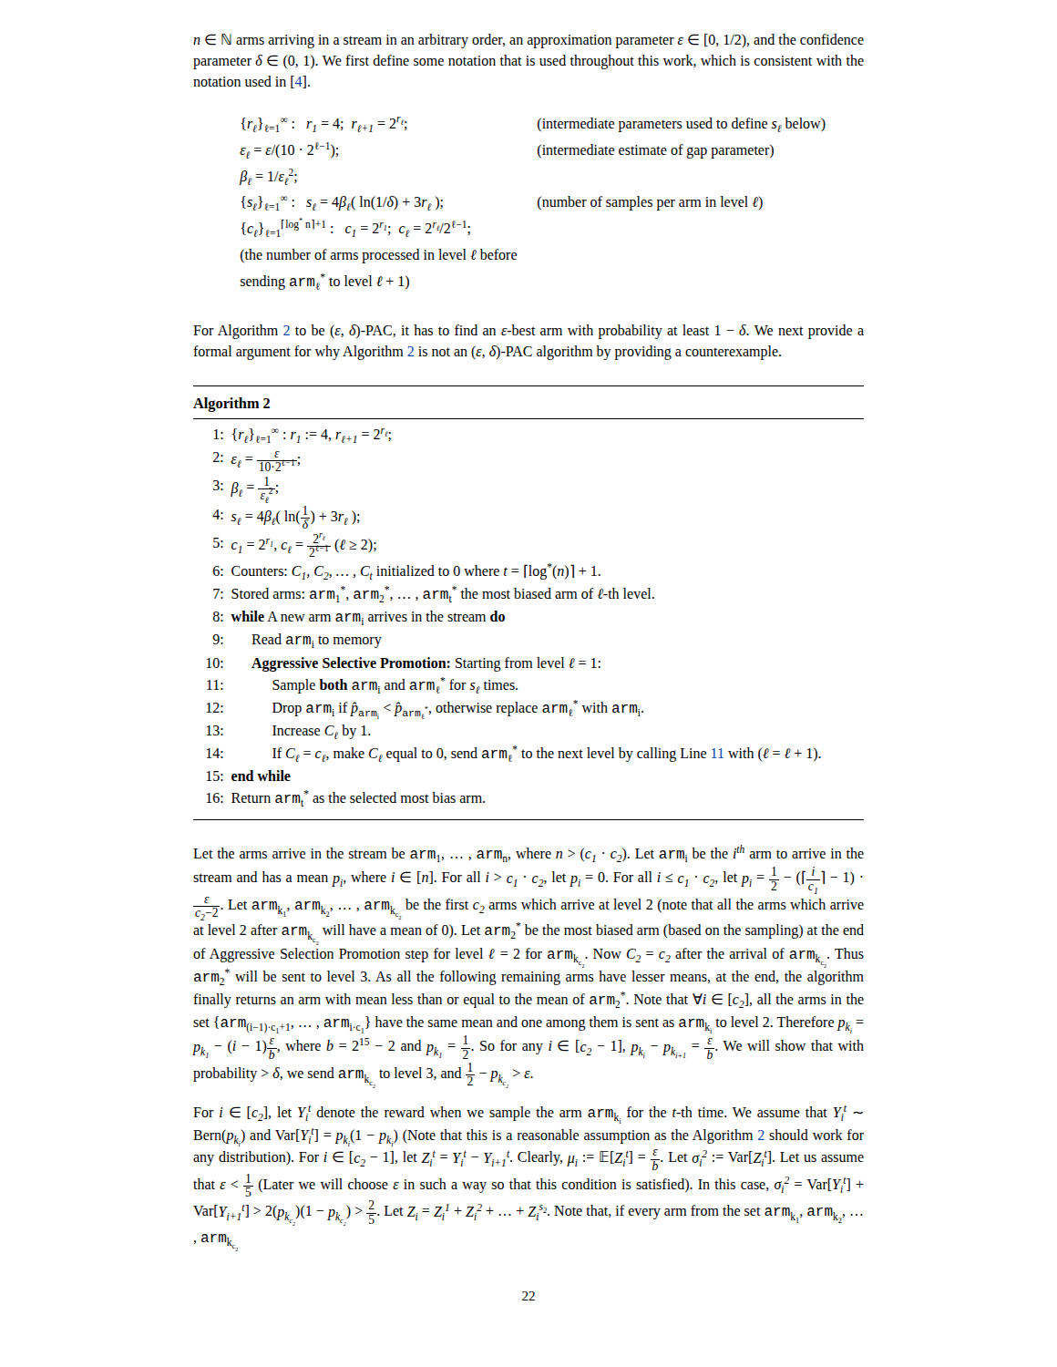n ∈ ℕ arms arriving in a stream in an arbitrary order, an approximation parameter ε ∈ [0, 1/2), and the confidence parameter δ ∈ (0, 1). We first define some notation that is used throughout this work, which is consistent with the notation used in [4].
| { r ℓ } ℓ=1 ∞ : r 1 = 4; r ℓ+1 = 2 r ℓ ; | (intermediate parameters used to define s ℓ below) |
| ε ℓ = ε /(10 · 2 ℓ−1 ); | (intermediate estimate of gap parameter) |
| β ℓ = 1/ ε ℓ 2 ; | |
| { s ℓ } ℓ=1 ∞ : s ℓ = 4 β ℓ ( ln(1/ δ ) + 3 r ℓ ); | (number of samples per arm in level ℓ ) |
| { c ℓ } ℓ=1 ⌈log * n⌉+1 : c 1 = 2 r 1 ; c ℓ = 2 r ℓ /2 ℓ−1 ; | |
| (the number of arms processed in level ℓ before |
| sending arm ℓ * to level ℓ + 1) |
For Algorithm 2 to be (ε, δ)-PAC, it has to find an ε-best arm with probability at least 1 − δ. We next provide a formal argument for why Algorithm 2 is not an (ε, δ)-PAC algorithm by providing a counterexample.
Algorithm 2
{rℓ}ℓ=1∞ : r1 := 4, rℓ+1 = 2rℓ;
εℓ = ε 10·2ℓ−1;
βℓ = 1 εℓ2;
sℓ = 4βℓ( ln(1 δ) + 3rℓ );
c1 = 2r1, cℓ = 2rℓ 2ℓ−1 (ℓ ≥ 2);
Counters: C1, C2, … , Ct initialized to 0 where t = ⌈log*(n)⌉ + 1.
Stored arms: arm1*, arm2*, … , armt* the most biased arm of ℓ-th level.
while A new arm armi arrives in the stream do
Read armi to memory
Aggressive Selective Promotion: Starting from level ℓ = 1:
Sample both armi and armℓ* for sℓ times.
Drop armi if p̂armi < p̂armℓ*, otherwise replace armℓ* with armi.
Increase Cℓ by 1.
If Cℓ = cℓ, make Cℓ equal to 0, send armℓ* to the next level by calling Line 11 with (ℓ = ℓ + 1).
end while
Return armt* as the selected most bias arm.
Let the arms arrive in the stream be arm1, … , armn, where n > (c1 · c2). Let armi be the ith arm to arrive in the stream and has a mean pi, where i ∈ [n]. For all i > c1 · c2, let pi = 0. For all i ≤ c1 · c2, let pi = 12 − (⌈ic1⌉ − 1) · εc2−2. Let armk1, armk2, … , armkc2 be the first c2 arms which arrive at level 2 (note that all the arms which arrive at level 2 after armkc2 will have a mean of 0). Let arm2* be the most biased arm (based on the sampling) at the end of Aggressive Selection Promotion step for level ℓ = 2 for armkc2. Now C2 = c2 after the arrival of armkc2. Thus arm2* will be sent to level 3. As all the following remaining arms have lesser means, at the end, the algorithm finally returns an arm with mean less than or equal to the mean of arm2*. Note that ∀i ∈ [c2], all the arms in the set {arm(i−1)·c1+1, … , armi·c1} have the same mean and one among them is sent as armki to level 2. Therefore pki = pk1 − (i − 1)εb, where b = 215 − 2 and pk1 = 12. So for any i ∈ [c2 − 1], pki − pki+1 = εb. We will show that with probability > δ, we send armkc2 to level 3, and 12 − pkc2 > ε.
For i ∈ [c2], let Yit denote the reward when we sample the arm armki for the t-th time. We assume that Yit ∼ Bern(pki) and Var[Yit] = pki(1 − pki) (Note that this is a reasonable assumption as the Algorithm 2 should work for any distribution). For i ∈ [c2 − 1], let Zit = Yit − Yi+1t. Clearly, μi := 𝔼[Zit] = εb. Let σi2 := Var[Zit]. Let us assume that ε < 15 (Later we will choose ε in such a way so that this condition is satisfied). In this case, σi2 = Var[Yit] + Var[Yi+1t] > 2(pkc2)(1 − pkc2) > 25. Let Zi = Zi1 + Zi2 + … + Zis2. Note that, if every arm from the set armk1, armk2, … , armkc2
22